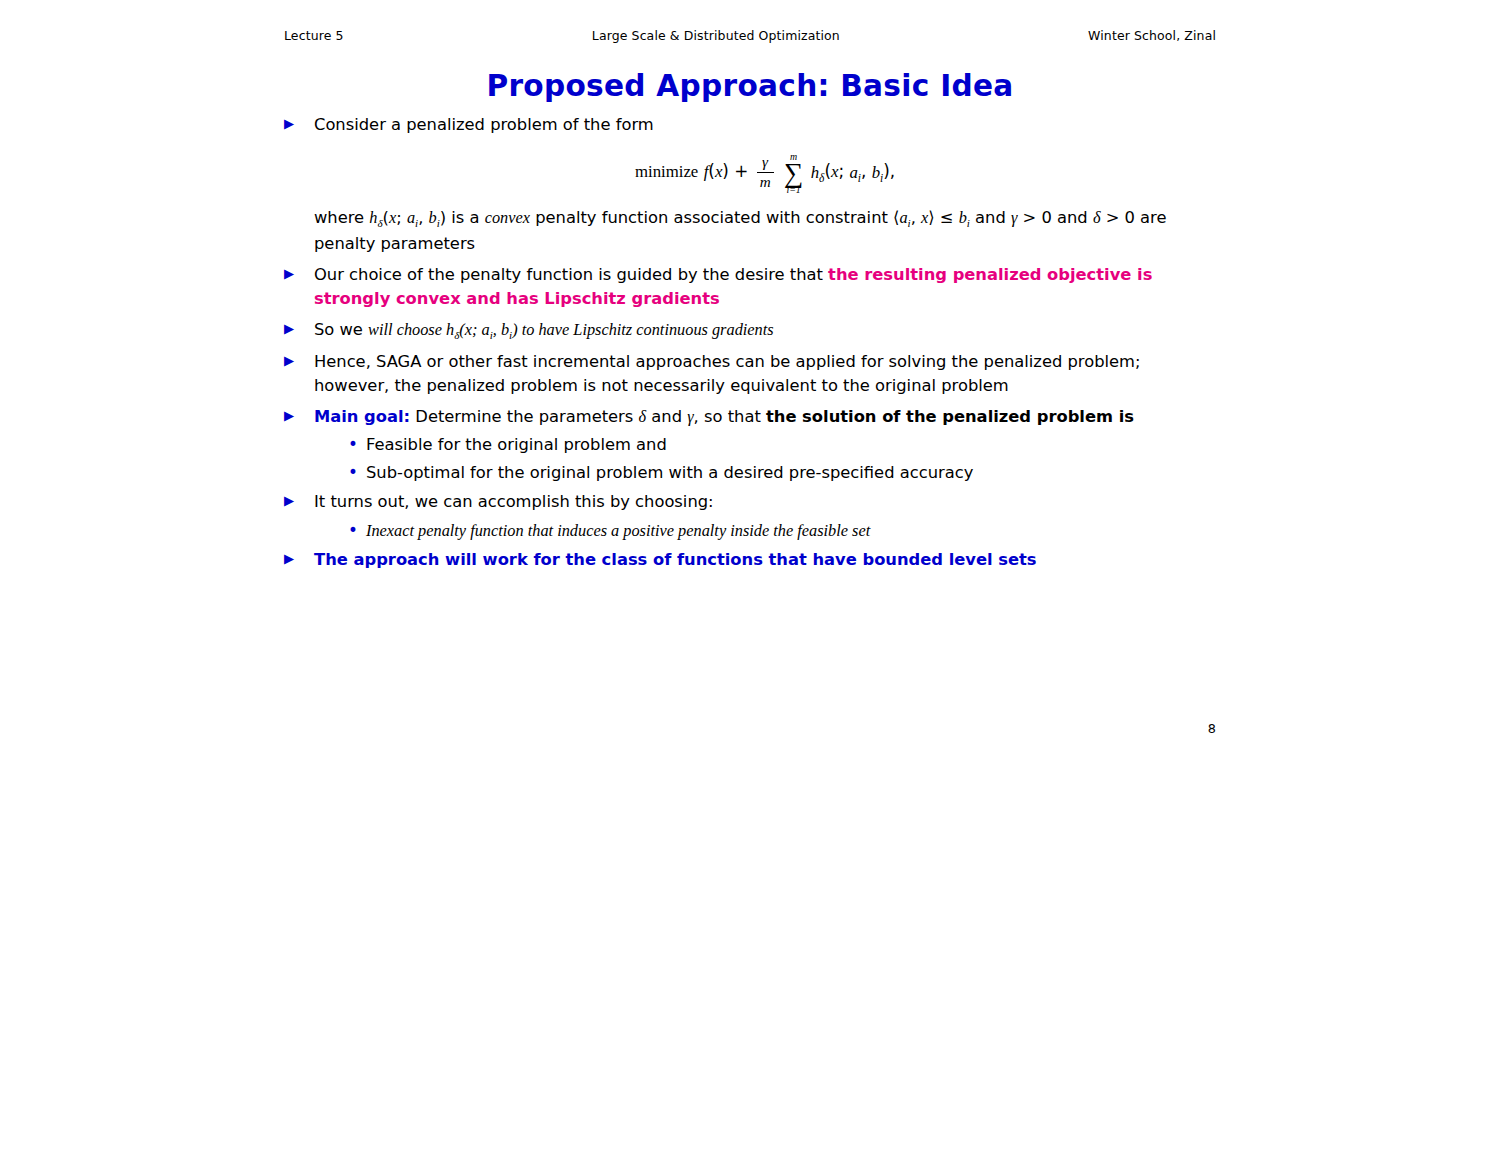Lecture 5 Large Scale & Distributed Optimization Winter School, Zinal
Proposed Approach: Basic Idea
Consider a penalized problem of the form
minimize f(x) + γm m∑i=1 hδ(x; ai, bi),
where hδ(x; ai, bi) is a convex penalty function associated with constraint ⟨ai, x⟩ ≤ bi and γ > 0 and δ > 0 are penalty parameters
Our choice of the penalty function is guided by the desire that the resulting penalized objective is strongly convex and has Lipschitz gradients
So we will choose hδ(x; ai, bi) to have Lipschitz continuous gradients
Hence, SAGA or other fast incremental approaches can be applied for solving the penalized problem; however, the penalized problem is not necessarily equivalent to the original problem
Main goal: Determine the parameters δ and γ, so that the solution of the penalized problem is
Feasible for the original problem and
Sub-optimal for the original problem with a desired pre-specified accuracy
It turns out, we can accomplish this by choosing:
Inexact penalty function that induces a positive penalty inside the feasible set
The approach will work for the class of functions that have bounded level sets
8